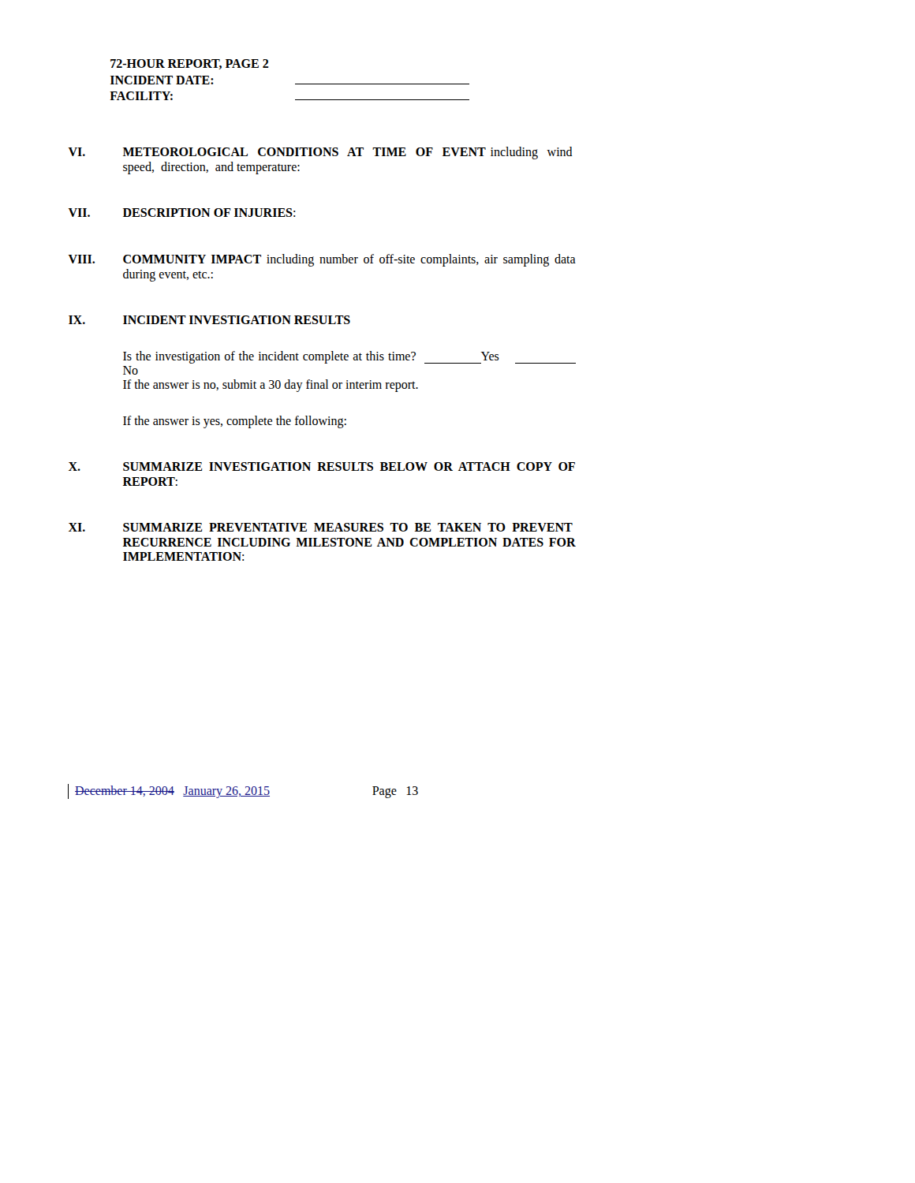| 72-HOUR REPORT, PAGE 2 | |
| INCIDENT DATE: | |
| FACILITY: | |
VI.
METEOROLOGICAL CONDITIONS AT TIME OF EVENT including wind speed, direction, and temperature:
VII.
DESCRIPTION OF INJURIES:
VIII.
COMMUNITY IMPACT including number of off-site complaints, air sampling data during event, etc.:
IX.
INCIDENT INVESTIGATION RESULTS
Is the investigation of the incident complete at this time? Yes No
If the answer is no, submit a 30 day final or interim report.
If the answer is yes, complete the following:
X.
SUMMARIZE INVESTIGATION RESULTS BELOW OR ATTACH COPY OF REPORT:
XI.
SUMMARIZE PREVENTATIVE MEASURES TO BE TAKEN TO PREVENT RECURRENCE INCLUDING MILESTONE AND COMPLETION DATES FOR IMPLEMENTATION:
December 14, 2004 January 26, 2015 Page 13